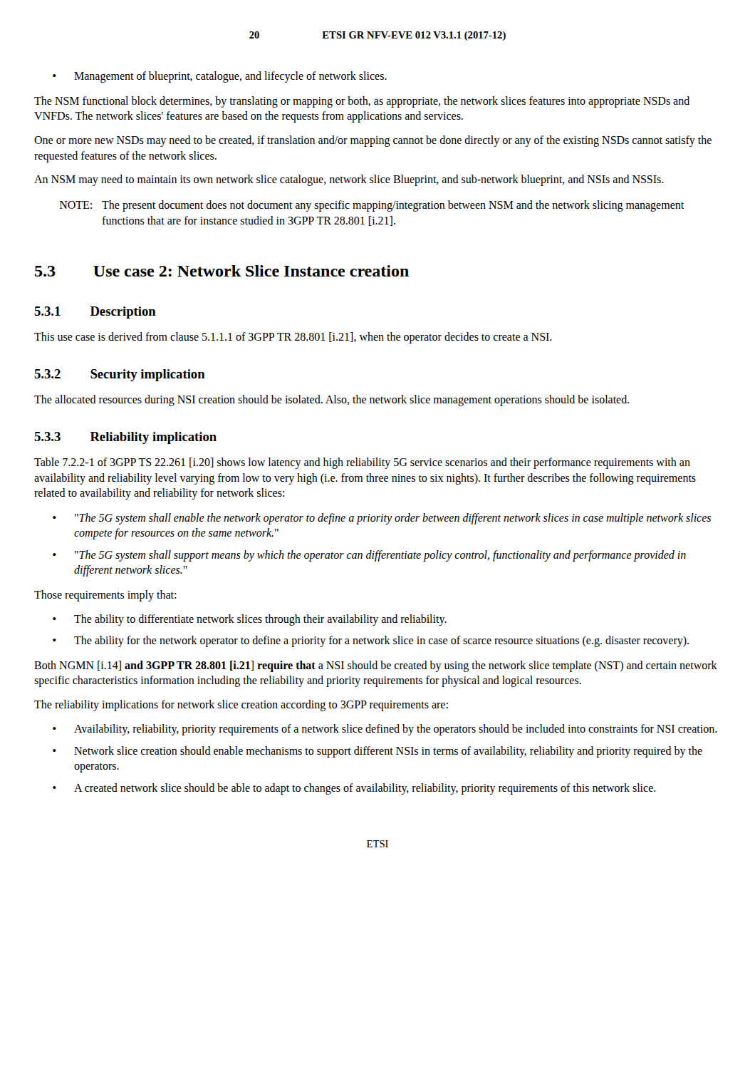20 ETSI GR NFV-EVE 012 V3.1.1 (2017-12)
Management of blueprint, catalogue, and lifecycle of network slices.
The NSM functional block determines, by translating or mapping or both, as appropriate, the network slices features into appropriate NSDs and VNFDs. The network slices' features are based on the requests from applications and services.
One or more new NSDs may need to be created, if translation and/or mapping cannot be done directly or any of the existing NSDs cannot satisfy the requested features of the network slices.
An NSM may need to maintain its own network slice catalogue, network slice Blueprint, and sub-network blueprint, and NSIs and NSSIs.
NOTE: The present document does not document any specific mapping/integration between NSM and the network slicing management functions that are for instance studied in 3GPP TR 28.801 [i.21].
5.3 Use case 2: Network Slice Instance creation
5.3.1 Description
This use case is derived from clause 5.1.1.1 of 3GPP TR 28.801 [i.21], when the operator decides to create a NSI.
5.3.2 Security implication
The allocated resources during NSI creation should be isolated. Also, the network slice management operations should be isolated.
5.3.3 Reliability implication
Table 7.2.2-1 of 3GPP TS 22.261 [i.20] shows low latency and high reliability 5G service scenarios and their performance requirements with an availability and reliability level varying from low to very high (i.e. from three nines to six nights). It further describes the following requirements related to availability and reliability for network slices:
"The 5G system shall enable the network operator to define a priority order between different network slices in case multiple network slices compete for resources on the same network."
"The 5G system shall support means by which the operator can differentiate policy control, functionality and performance provided in different network slices."
Those requirements imply that:
The ability to differentiate network slices through their availability and reliability.
The ability for the network operator to define a priority for a network slice in case of scarce resource situations (e.g. disaster recovery).
Both NGMN [i.14] and 3GPP TR 28.801 [i.21] require that a NSI should be created by using the network slice template (NST) and certain network specific characteristics information including the reliability and priority requirements for physical and logical resources.
The reliability implications for network slice creation according to 3GPP requirements are:
Availability, reliability, priority requirements of a network slice defined by the operators should be included into constraints for NSI creation.
Network slice creation should enable mechanisms to support different NSIs in terms of availability, reliability and priority required by the operators.
A created network slice should be able to adapt to changes of availability, reliability, priority requirements of this network slice.
ETSI